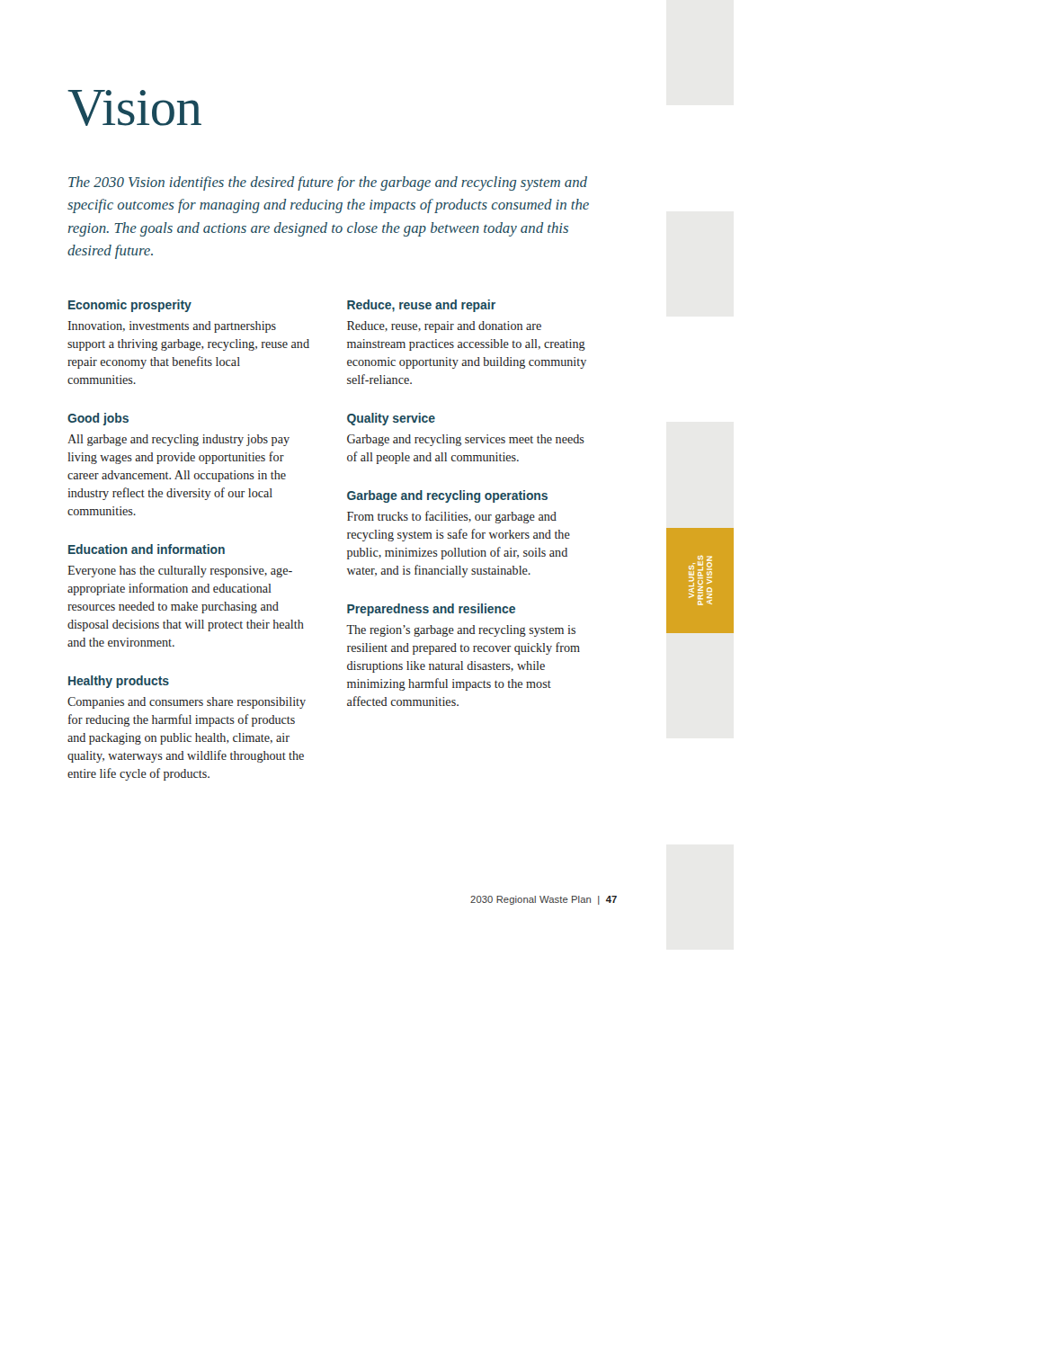VALUES,
PRINCIPLES
AND VISION
Vision
The 2030 Vision identifies the desired future for the garbage and recycling system and specific outcomes for managing and reducing the impacts of products consumed in the region. The goals and actions are designed to close the gap between today and this desired future.
Economic prosperity
Innovation, investments and partnerships support a thriving garbage, recycling, reuse and repair economy that benefits local communities.
Good jobs
All garbage and recycling industry jobs pay living wages and provide opportunities for career advancement. All occupations in the industry reflect the diversity of our local communities.
Education and information
Everyone has the culturally responsive, age-appropriate information and educational resources needed to make purchasing and disposal decisions that will protect their health and the environment.
Healthy products
Companies and consumers share responsibility for reducing the harmful impacts of products and packaging on public health, climate, air quality, waterways and wildlife throughout the entire life cycle of products.
Reduce, reuse and repair
Reduce, reuse, repair and donation are mainstream practices accessible to all, creating economic opportunity and building community self-reliance.
Quality service
Garbage and recycling services meet the needs of all people and all communities.
Garbage and recycling operations
From trucks to facilities, our garbage and recycling system is safe for workers and the public, minimizes pollution of air, soils and water, and is financially sustainable.
Preparedness and resilience
The region’s garbage and recycling system is resilient and prepared to recover quickly from disruptions like natural disasters, while minimizing harmful impacts to the most affected communities.
2030 Regional Waste Plan | 47